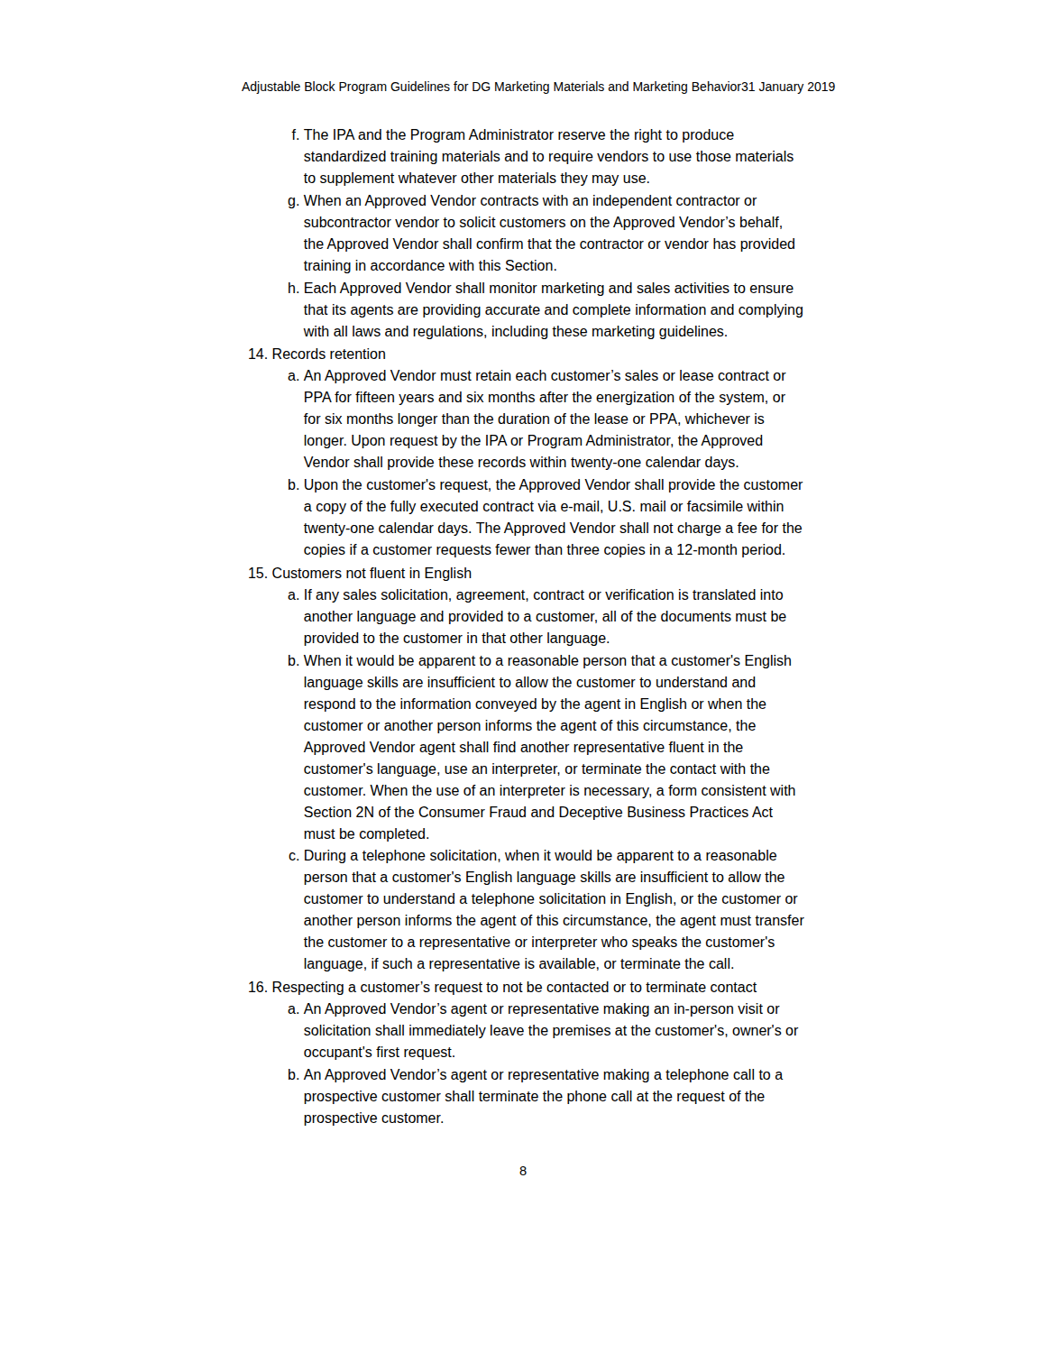Adjustable Block Program Guidelines for DG Marketing Materials and Marketing Behavior 31 January 2019
The IPA and the Program Administrator reserve the right to produce standardized training materials and to require vendors to use those materials to supplement whatever other materials they may use.
When an Approved Vendor contracts with an independent contractor or subcontractor vendor to solicit customers on the Approved Vendor’s behalf, the Approved Vendor shall confirm that the contractor or vendor has provided training in accordance with this Section.
Each Approved Vendor shall monitor marketing and sales activities to ensure that its agents are providing accurate and complete information and complying with all laws and regulations, including these marketing guidelines.
Records retention
An Approved Vendor must retain each customer’s sales or lease contract or PPA for fifteen years and six months after the energization of the system, or for six months longer than the duration of the lease or PPA, whichever is longer. Upon request by the IPA or Program Administrator, the Approved Vendor shall provide these records within twenty-one calendar days.
Upon the customer's request, the Approved Vendor shall provide the customer a copy of the fully executed contract via e-mail, U.S. mail or facsimile within twenty-one calendar days. The Approved Vendor shall not charge a fee for the copies if a customer requests fewer than three copies in a 12-month period.
Customers not fluent in English
If any sales solicitation, agreement, contract or verification is translated into another language and provided to a customer, all of the documents must be provided to the customer in that other language.
When it would be apparent to a reasonable person that a customer's English language skills are insufficient to allow the customer to understand and respond to the information conveyed by the agent in English or when the customer or another person informs the agent of this circumstance, the Approved Vendor agent shall find another representative fluent in the customer's language, use an interpreter, or terminate the contact with the customer. When the use of an interpreter is necessary, a form consistent with Section 2N of the Consumer Fraud and Deceptive Business Practices Act must be completed.
During a telephone solicitation, when it would be apparent to a reasonable person that a customer's English language skills are insufficient to allow the customer to understand a telephone solicitation in English, or the customer or another person informs the agent of this circumstance, the agent must transfer the customer to a representative or interpreter who speaks the customer's language, if such a representative is available, or terminate the call.
Respecting a customer’s request to not be contacted or to terminate contact
An Approved Vendor’s agent or representative making an in-person visit or solicitation shall immediately leave the premises at the customer's, owner's or occupant's first request.
An Approved Vendor’s agent or representative making a telephone call to a prospective customer shall terminate the phone call at the request of the prospective customer.
8